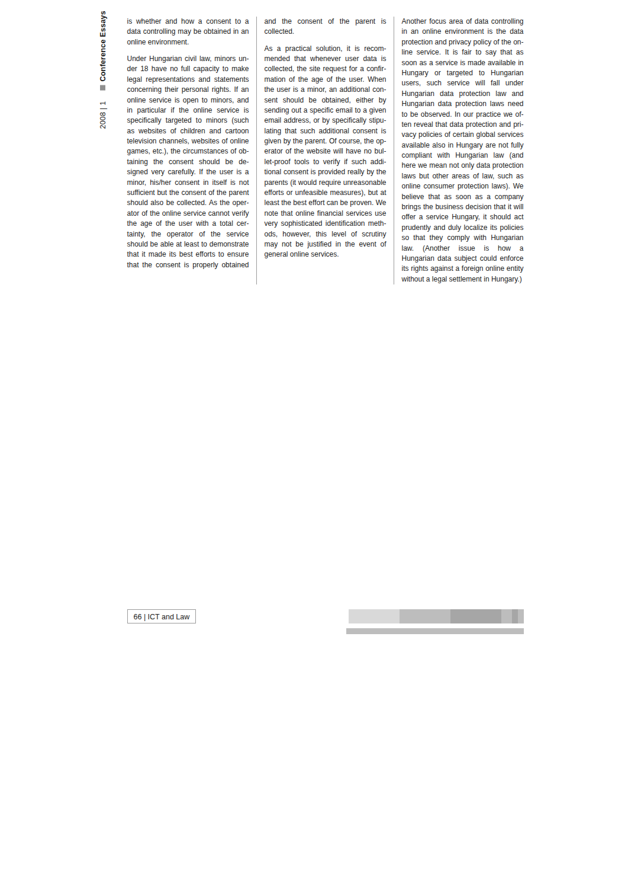2008 | 1 Conference Essays
is whether and how a consent to a data controlling may be obtained in an online environment.
Under Hungarian civil law, minors under 18 have no full capacity to make legal representations and statements concerning their personal rights. If an online service is open to minors, and in particular if the online service is specifically targeted to minors (such as websites of children and cartoon television channels, websites of online games, etc.), the circumstances of obtaining the consent should be designed very carefully. If the user is a minor, his/her consent in itself is not sufficient but the consent of the parent should also be collected. As the operator of the online service cannot verify the age of the user with a total certainty, the operator of the service should be able at least to demonstrate that it made its best efforts to ensure that the consent is properly obtained and the consent of the parent is collected.
As a practical solution, it is recommended that whenever user data is collected, the site request for a confirmation of the age of the user. When the user is a minor, an additional consent should be obtained, either by sending out a specific email to a given email address, or by specifically stipulating that such additional consent is given by the parent. Of course, the operator of the website will have no bullet-proof tools to verify if such additional consent is provided really by the parents (it would require unreasonable efforts or unfeasible measures), but at least the best effort can be proven. We note that online financial services use very sophisticated identification methods, however, this level of scrutiny may not be justified in the event of general online services.
Another focus area of data controlling in an online environment is the data protection and privacy policy of the online service. It is fair to say that as soon as a service is made available in Hungary or targeted to Hungarian users, such service will fall under Hungarian data protection law and Hungarian data protection laws need to be observed. In our practice we often reveal that data protection and privacy policies of certain global services available also in Hungary are not fully compliant with Hungarian law (and here we mean not only data protection laws but other areas of law, such as online consumer protection laws). We believe that as soon as a company brings the business decision that it will offer a service Hungary, it should act prudently and duly localize its policies so that they comply with Hungarian law. (Another issue is how a Hungarian data subject could enforce its rights against a foreign online entity without a legal settlement in Hungary.)
66 | ICT and Law